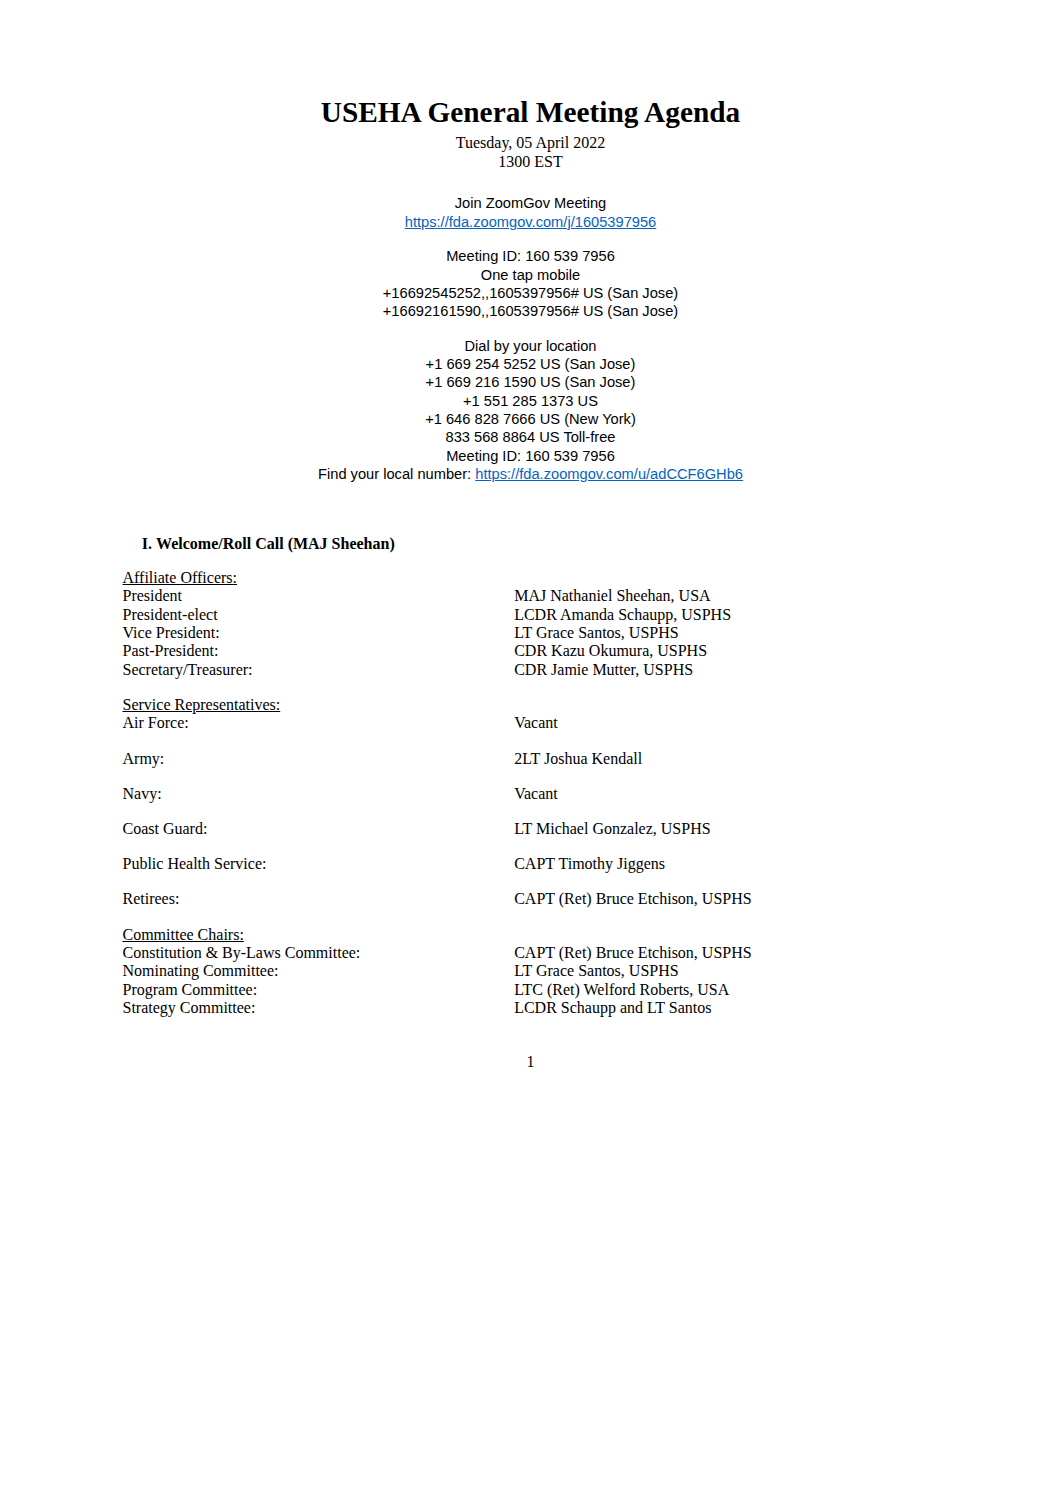USEHA General Meeting Agenda
Tuesday, 05 April 2022
1300 EST
Join ZoomGov Meeting
https://fda.zoomgov.com/j/1605397956
Meeting ID: 160 539 7956
One tap mobile
+16692545252,,1605397956# US (San Jose)
+16692161590,,1605397956# US (San Jose)
Dial by your location
+1 669 254 5252 US (San Jose)
+1 669 216 1590 US (San Jose)
+1 551 285 1373 US
+1 646 828 7666 US (New York)
833 568 8864 US Toll-free
Meeting ID: 160 539 7956
Find your local number: https://fda.zoomgov.com/u/adCCF6GHb6
Welcome/Roll Call (MAJ Sheehan)
Affiliate Officers:
| President | MAJ Nathaniel Sheehan, USA |
| President-elect | LCDR Amanda Schaupp, USPHS |
| Vice President: | LT Grace Santos, USPHS |
| Past-President: | CDR Kazu Okumura, USPHS |
| Secretary/Treasurer: | CDR Jamie Mutter, USPHS |
Service Representatives:
| Air Force: | Vacant |
| Army: | 2LT Joshua Kendall |
| Navy: | Vacant |
| Coast Guard: | LT Michael Gonzalez, USPHS |
| Public Health Service: | CAPT Timothy Jiggens |
| Retirees: | CAPT (Ret) Bruce Etchison, USPHS |
Committee Chairs:
| Constitution & By-Laws Committee: | CAPT (Ret) Bruce Etchison, USPHS |
| Nominating Committee: | LT Grace Santos, USPHS |
| Program Committee: | LTC (Ret) Welford Roberts, USA |
| Strategy Committee: | LCDR Schaupp and LT Santos |
1